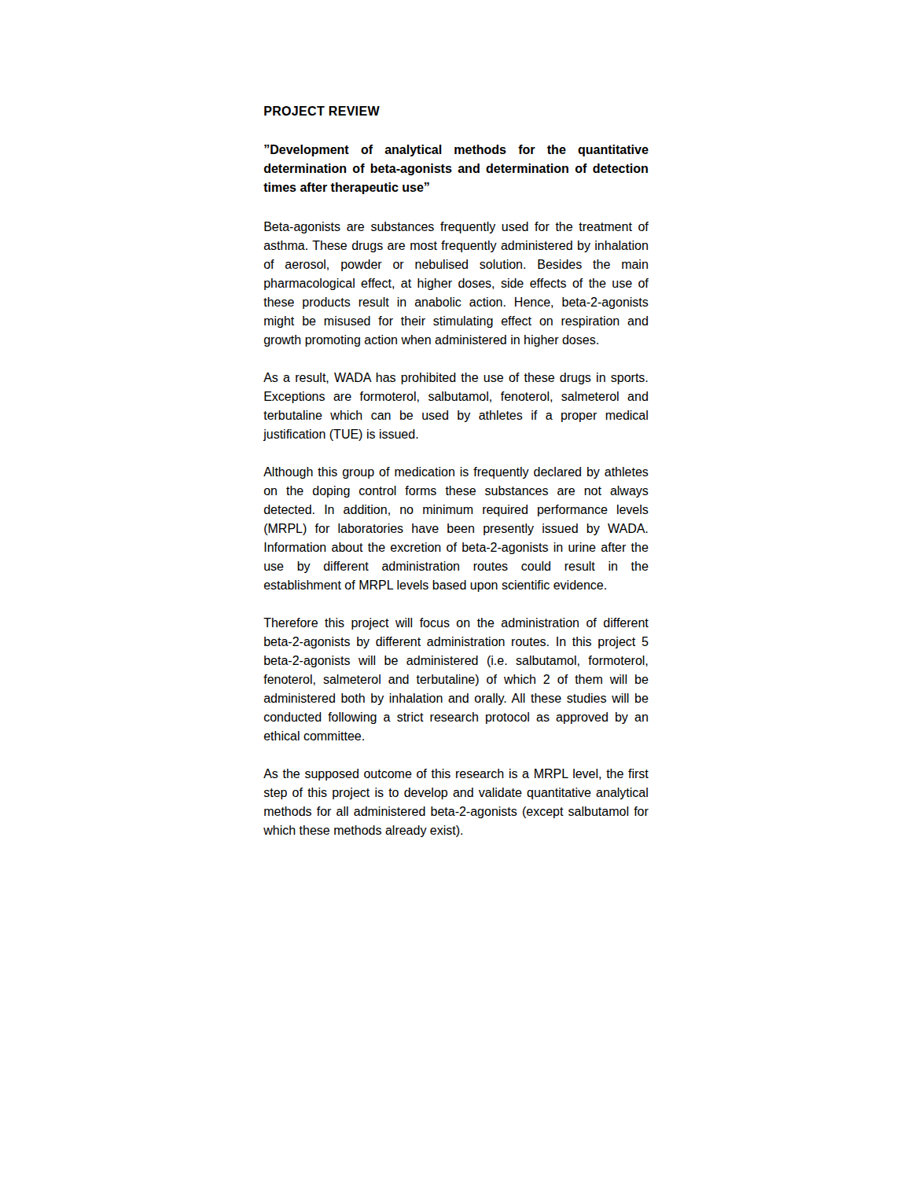PROJECT REVIEW
”Development of analytical methods for the quantitative determination of beta-agonists and determination of detection times after therapeutic use”
Beta-agonists are substances frequently used for the treatment of asthma. These drugs are most frequently administered by inhalation of aerosol, powder or nebulised solution. Besides the main pharmacological effect, at higher doses, side effects of the use of these products result in anabolic action. Hence, beta-2-agonists might be misused for their stimulating effect on respiration and growth promoting action when administered in higher doses.
As a result, WADA has prohibited the use of these drugs in sports. Exceptions are formoterol, salbutamol, fenoterol, salmeterol and terbutaline which can be used by athletes if a proper medical justification (TUE) is issued.
Although this group of medication is frequently declared by athletes on the doping control forms these substances are not always detected. In addition, no minimum required performance levels (MRPL) for laboratories have been presently issued by WADA. Information about the excretion of beta-2-agonists in urine after the use by different administration routes could result in the establishment of MRPL levels based upon scientific evidence.
Therefore this project will focus on the administration of different beta-2-agonists by different administration routes. In this project 5 beta-2-agonists will be administered (i.e. salbutamol, formoterol, fenoterol, salmeterol and terbutaline) of which 2 of them will be administered both by inhalation and orally. All these studies will be conducted following a strict research protocol as approved by an ethical committee.
As the supposed outcome of this research is a MRPL level, the first step of this project is to develop and validate quantitative analytical methods for all administered beta-2-agonists (except salbutamol for which these methods already exist).